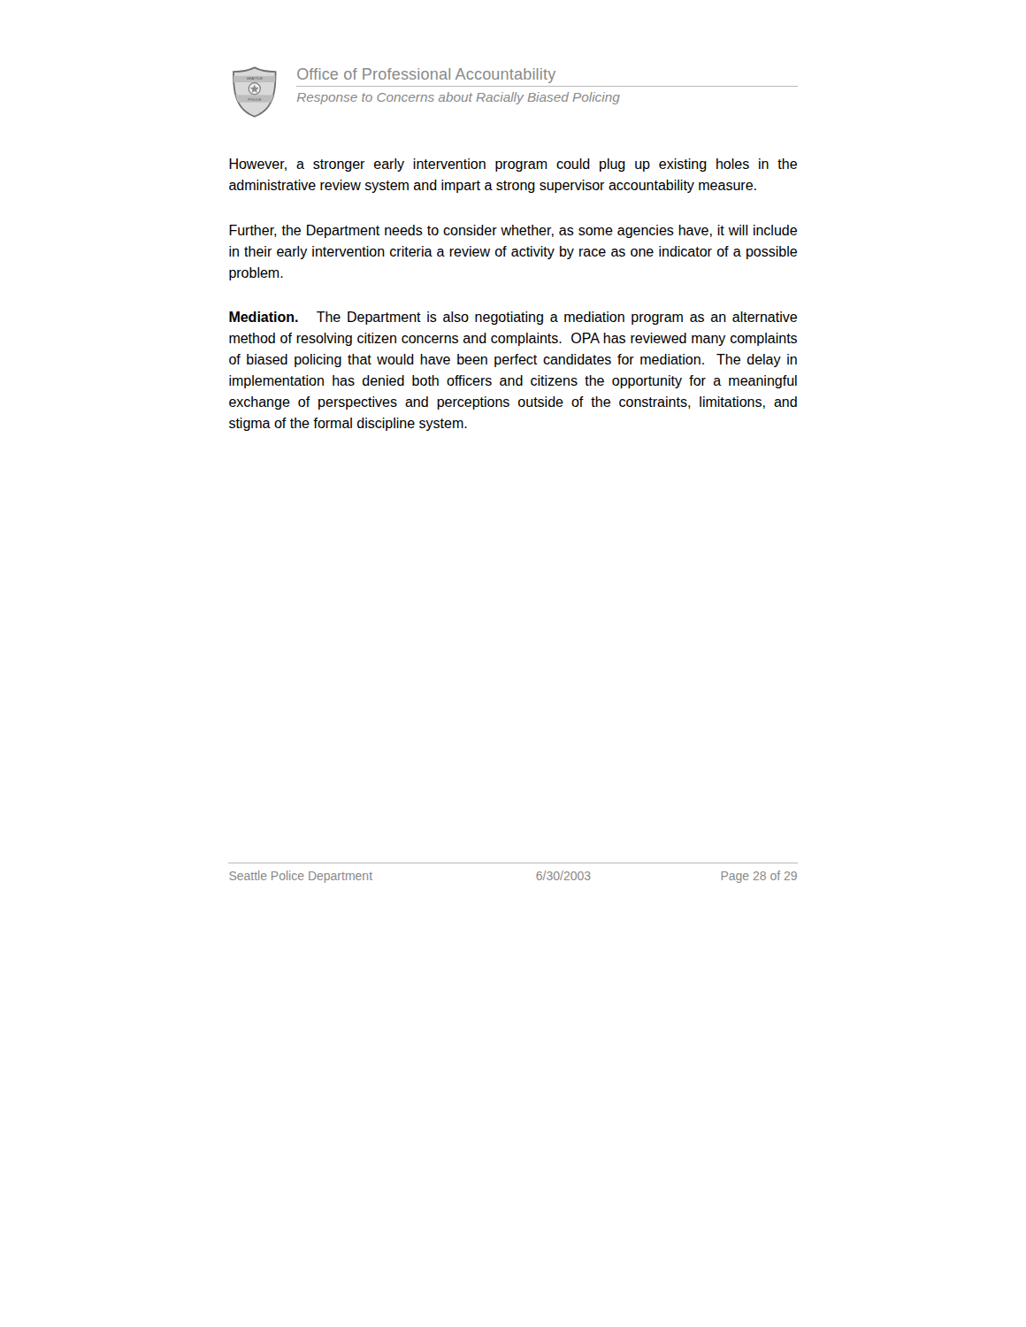SEATTLE POLICE
Office of Professional Accountability
Response to Concerns about Racially Biased Policing
However, a stronger early intervention program could plug up existing holes in the administrative review system and impart a strong supervisor accountability measure.
Further, the Department needs to consider whether, as some agencies have, it will include in their early intervention criteria a review of activity by race as one indicator of a possible problem.
Mediation. The Department is also negotiating a mediation program as an alternative method of resolving citizen concerns and complaints. OPA has reviewed many complaints of biased policing that would have been perfect candidates for mediation. The delay in implementation has denied both officers and citizens the opportunity for a meaningful exchange of perspectives and perceptions outside of the constraints, limitations, and stigma of the formal discipline system.
Seattle Police Department
6/30/2003
Page 28 of 29